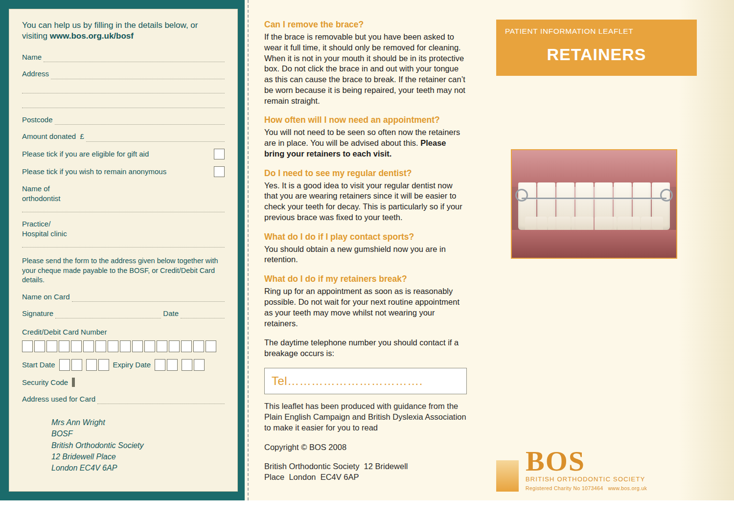You can help us by filling in the details below, or visiting www.bos.org.uk/bosf
Name
Address
Postcode
Amount donated £
Please tick if you are eligible for gift aid
Please tick if you wish to remain anonymous
Name of
orthodontist
Practice/
Hospital clinic
Please send the form to the address given below together with your cheque made payable to the BOSF, or Credit/Debit Card details.
Name on Card
Signature Date
Credit/Debit Card Number
Start Date Expiry Date
Security Code
Address used for Card
Mrs Ann Wright
BOSF
British Orthodontic Society
12 Bridewell Place
London EC4V 6AP
Can I remove the brace?
If the brace is removable but you have been asked to wear it full time, it should only be removed for cleaning. When it is not in your mouth it should be in its protective box. Do not click the brace in and out with your tongue as this can cause the brace to break. If the retainer can’t be worn because it is being repaired, your teeth may not remain straight.
How often will I now need an appointment?
You will not need to be seen so often now the retainers are in place. You will be advised about this. Please bring your retainers to each visit.
Do I need to see my regular dentist?
Yes. It is a good idea to visit your regular dentist now that you are wearing retainers since it will be easier to check your teeth for decay. This is particularly so if your previous brace was fixed to your teeth.
What do I do if I play contact sports?
You should obtain a new gumshield now you are in retention.
What do I do if my retainers break?
Ring up for an appointment as soon as is reasonably possible. Do not wait for your next routine appointment as your teeth may move whilst not wearing your retainers.
The daytime telephone number you should contact if a breakage occurs is:
Tel…………………………….
This leaflet has been produced with guidance from the Plain English Campaign and British Dyslexia Association to make it easier for you to read
Copyright © BOS 2008 British Orthodontic Society 12 Bridewell Place London EC4V 6AP
Patient Information Leaflet
Retainers
BOS
BRITISH ORTHODONTIC SOCIETY
Registered Charity No 1073464 www.bos.org.uk